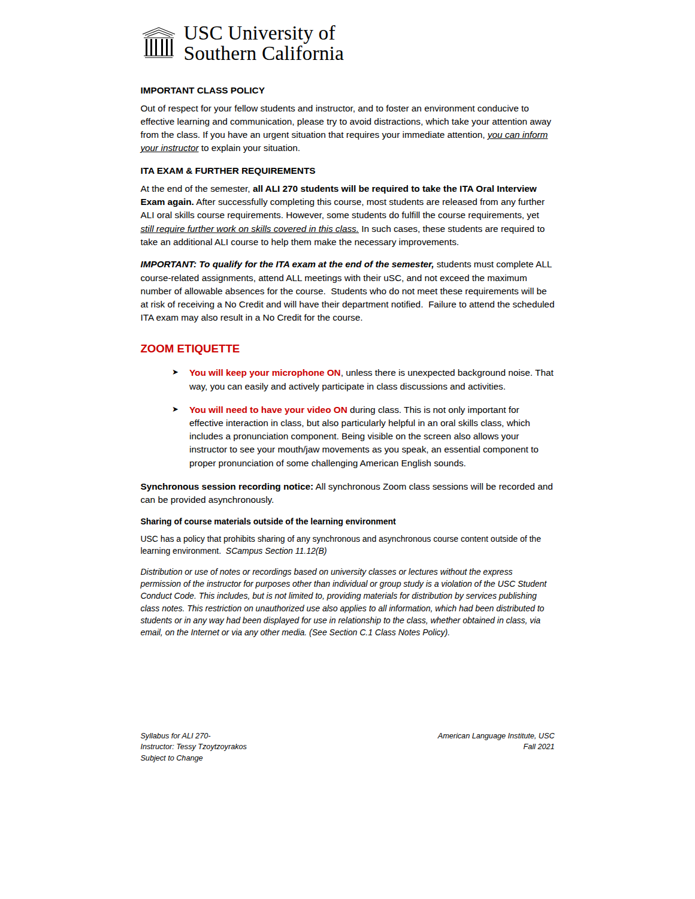USC University of Southern California
IMPORTANT CLASS POLICY
Out of respect for your fellow students and instructor, and to foster an environment conducive to effective learning and communication, please try to avoid distractions, which take your attention away from the class. If you have an urgent situation that requires your immediate attention, you can inform your instructor to explain your situation.
ITA EXAM & FURTHER REQUIREMENTS
At the end of the semester, all ALI 270 students will be required to take the ITA Oral Interview Exam again. After successfully completing this course, most students are released from any further ALI oral skills course requirements. However, some students do fulfill the course requirements, yet still require further work on skills covered in this class. In such cases, these students are required to take an additional ALI course to help them make the necessary improvements.
IMPORTANT: To qualify for the ITA exam at the end of the semester, students must complete ALL course-related assignments, attend ALL meetings with their uSC, and not exceed the maximum number of allowable absences for the course. Students who do not meet these requirements will be at risk of receiving a No Credit and will have their department notified. Failure to attend the scheduled ITA exam may also result in a No Credit for the course.
ZOOM ETIQUETTE
You will keep your microphone ON, unless there is unexpected background noise. That way, you can easily and actively participate in class discussions and activities.
You will need to have your video ON during class. This is not only important for effective interaction in class, but also particularly helpful in an oral skills class, which includes a pronunciation component. Being visible on the screen also allows your instructor to see your mouth/jaw movements as you speak, an essential component to proper pronunciation of some challenging American English sounds.
Synchronous session recording notice: All synchronous Zoom class sessions will be recorded and can be provided asynchronously.
Sharing of course materials outside of the learning environment
USC has a policy that prohibits sharing of any synchronous and asynchronous course content outside of the learning environment. SCampus Section 11.12(B)
Distribution or use of notes or recordings based on university classes or lectures without the express permission of the instructor for purposes other than individual or group study is a violation of the USC Student Conduct Code. This includes, but is not limited to, providing materials for distribution by services publishing class notes. This restriction on unauthorized use also applies to all information, which had been distributed to students or in any way had been displayed for use in relationship to the class, whether obtained in class, via email, on the Internet or via any other media. (See Section C.1 Class Notes Policy).
Syllabus for ALI 270- Instructor: Tessy Tzoytzoyrakos Subject to Change
American Language Institute, USC Fall 2021